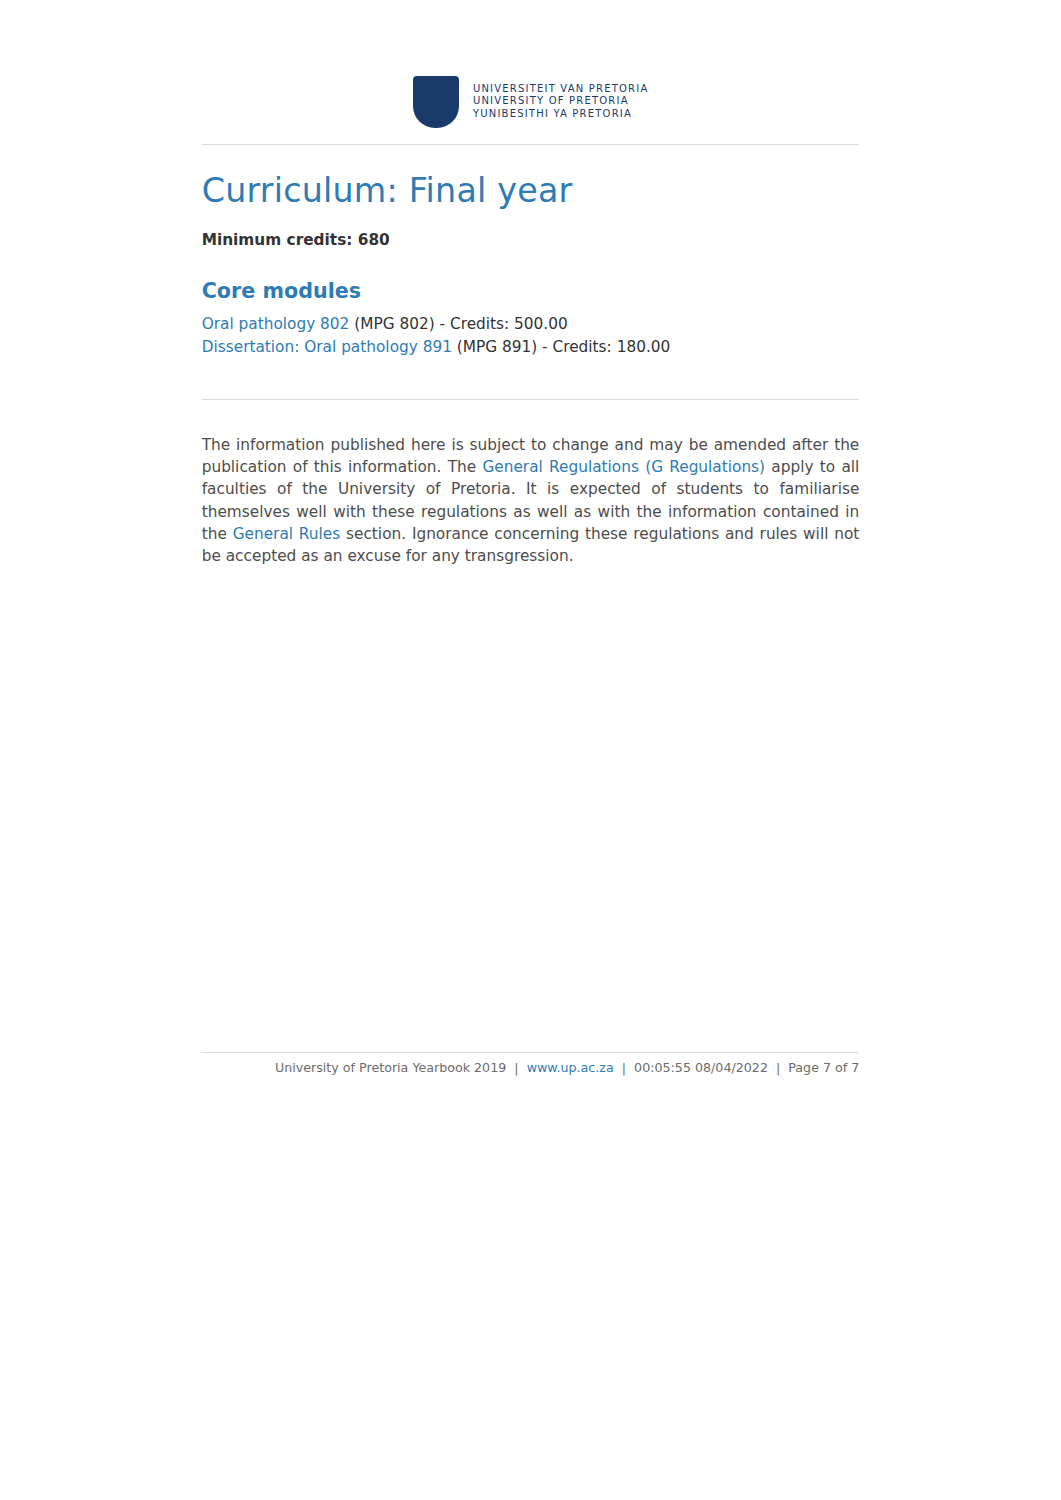UNIVERSITEIT VAN PRETORIA
UNIVERSITY OF PRETORIA
YUNIBESITHI YA PRETORIA
Curriculum: Final year
Minimum credits: 680
Core modules
Oral pathology 802 (MPG 802) - Credits: 500.00
Dissertation: Oral pathology 891 (MPG 891) - Credits: 180.00
The information published here is subject to change and may be amended after the publication of this information. The General Regulations (G Regulations) apply to all faculties of the University of Pretoria. It is expected of students to familiarise themselves well with these regulations as well as with the information contained in the General Rules section. Ignorance concerning these regulations and rules will not be accepted as an excuse for any transgression.
University of Pretoria Yearbook 2019 | www.up.ac.za | 00:05:55 08/04/2022 | Page 7 of 7